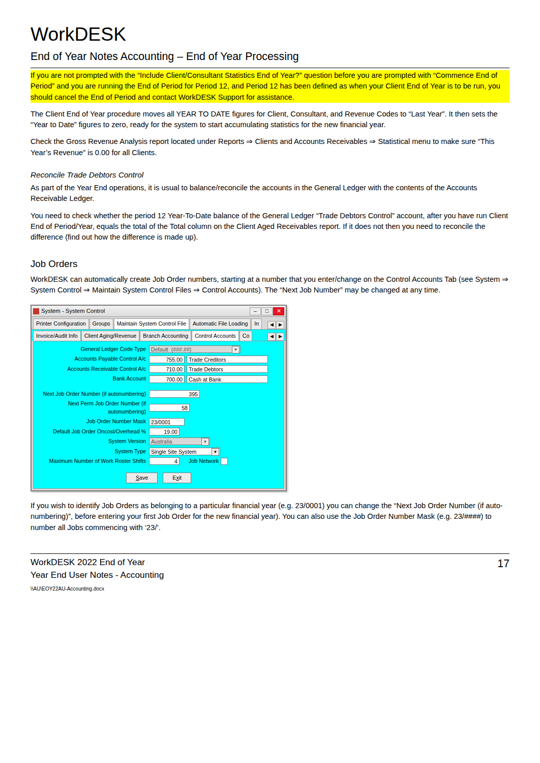WorkDESK
End of Year Notes Accounting – End of Year Processing
If you are not prompted with the “Include Client/Consultant Statistics End of Year?” question before you are prompted with “Commence End of Period” and you are running the End of Period for Period 12, and Period 12 has been defined as when your Client End of Year is to be run, you should cancel the End of Period and contact WorkDESK Support for assistance.
The Client End of Year procedure moves all YEAR TO DATE figures for Client, Consultant, and Revenue Codes to “Last Year”. It then sets the “Year to Date” figures to zero, ready for the system to start accumulating statistics for the new financial year.
Check the Gross Revenue Analysis report located under Reports ⇒ Clients and Accounts Receivables ⇒ Statistical menu to make sure “This Year’s Revenue” is 0.00 for all Clients.
Reconcile Trade Debtors Control
As part of the Year End operations, it is usual to balance/reconcile the accounts in the General Ledger with the contents of the Accounts Receivable Ledger.
You need to check whether the period 12 Year-To-Date balance of the General Ledger “Trade Debtors Control” account, after you have run Client End of Period/Year, equals the total of the Total column on the Client Aged Receivables report. If it does not then you need to reconcile the difference (find out how the difference is made up).
Job Orders
WorkDESK can automatically create Job Order numbers, starting at a number that you enter/change on the Control Accounts Tab (see System ⇒ System Control ⇒ Maintain System Control Files ⇒ Control Accounts). The “Next Job Number” may be changed at any time.
System - System Control
–□✕
Printer Configuration
Groups
Maintain System Control File
Automatic File Loading
In
◀▶
Invoice/Audit Info
Client Aging/Revenue
Branch Accounting
Control Accounts
Co
◀▶
General Ledger Code Type
Default (###.##)
Accounts Payable Control A/c
755.00
Trade Creditors
Accounts Receivable Control A/c
710.00
Trade Debtors
Bank Account
700.00
Cash at Bank
Next Job Order Number (if autonumbering)
395
Next Perm Job Order Number (if autonumbering)
58
Job Order Number Mask
23/0001
Default Job Order Oncost/Overhead %
19.00
System Version
Australia
System Type
Single Site System
Maximum Number of Work Roster Shifts
4
Job Network
Save
Exit
If you wish to identify Job Orders as belonging to a particular financial year (e.g. 23/0001) you can change the “Next Job Order Number (if auto-numbering)”, before entering your first Job Order for the new financial year). You can also use the Job Order Number Mask (e.g. 23/####) to number all Jobs commencing with ‘23/’.
WorkDESK 2022 End of Year
Year End User Notes - Accounting
\\AU\EOY22AU-Accounting.docx
17